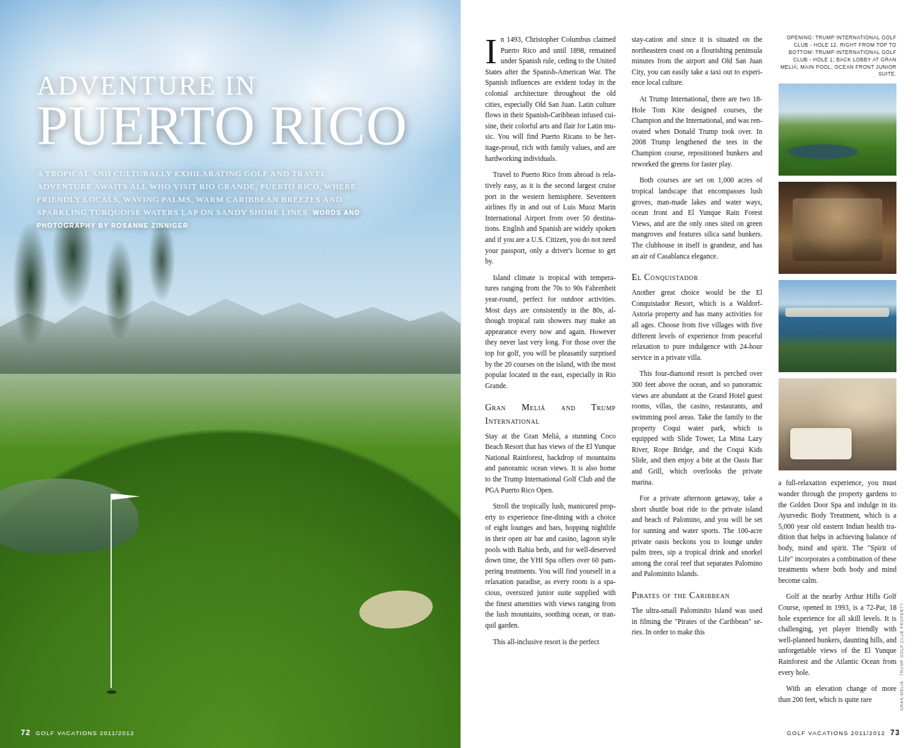ADVENTURE IN PUERTO RICO
A tropical and culturally exhilarating golf and travel adventure awaits all who visit Rio Grande, Puerto Rico, where friendly locals, waving palms, warm Caribbean breezes and sparkling turquoise waters lap on sandy shore lines. WORDS AND PHOTOGRAPHY BY ROSANNE ZINNIGER
72 GOLF VACATIONS 2011/2012
In 1493, Christopher Columbus claimed Puerto Rico and until 1898, remained under Spanish rule, ceding to the United States after the Spanish-American War. The Spanish influences are evident today in the colonial architecture throughout the old cities, especially Old San Juan. Latin culture flows in their Spanish-Caribbean infused cuisine, their colorful arts and flair for Latin music. You will find Puerto Ricans to be heritage-proud, rich with family values, and are hardworking individuals.
Travel to Puerto Rico from abroad is relatively easy, as it is the second largest cruise port in the western hemisphere. Seventeen airlines fly in and out of Luis Muoz Marin International Airport from over 50 destinations. English and Spanish are widely spoken and if you are a U.S. Citizen, you do not need your passport, only a driver's license to get by.
Island climate is tropical with temperatures ranging from the 70s to 90s Fahrenheit year-round, perfect for outdoor activities. Most days are consistently in the 80s, although tropical rain showers may make an appearance every now and again. However they never last very long. For those over the top for golf, you will be pleasantly surprised by the 20 courses on the island, with the most popular located in the east, especially in Rio Grande.
Gran Meliá and Trump International
Stay at the Gran Meliá, a stunning Coco Beach Resort that has views of the El Yunque National Rainforest, backdrop of mountains and panoramic ocean views. It is also home to the Trump International Golf Club and the PGA Puerto Rico Open.
Stroll the tropically lush, manicured property to experience fine-dining with a choice of eight lounges and bars, hopping nightlife in their open air bar and casino, lagoon style pools with Bahia beds, and for well-deserved down time, the YHI Spa offers over 60 pampering treatments. You will find yourself in a relaxation paradise, as every room is a spacious, oversized junior suite supplied with the finest amenities with views ranging from the lush mountains, soothing ocean, or tranquil garden.
This all-inclusive resort is the perfect
stay-cation and since it is situated on the northeastern coast on a flourishing peninsula minutes from the airport and Old San Juan City, you can easily take a taxi out to experience local culture.
At Trump International, there are two 18-Hole Tom Kite designed courses, the Champion and the International, and was renovated when Donald Trump took over. In 2008 Trump lengthened the tees in the Champion course, repositioned bunkers and reworked the greens for faster play.
Both courses are set on 1,000 acres of tropical landscape that encompasses lush groves, man-made lakes and water ways, ocean front and El Yunque Rain Forest Views, and are the only ones sited on green mangroves and features silica sand bunkers. The clubhouse in itself is grandeur, and has an air of Casablanca elegance.
El Conquistador
Another great choice would be the El Conquistador Resort, which is a Waldorf-Astoria property and has many activities for all ages. Choose from five villages with five different levels of experience from peaceful relaxation to pure indulgence with 24-hour service in a private villa.
This four-diamond resort is perched over 300 feet above the ocean, and so panoramic views are abundant at the Grand Hotel guest rooms, villas, the casino, restaurants, and swimming pool areas. Take the family to the property Coqui water park, which is equipped with Slide Tower, La Mina Lazy River, Rope Bridge, and the Coqui Kids Slide, and then enjoy a bite at the Oasis Bar and Grill, which overlooks the private marina.
For a private afternoon getaway, take a short shuttle boat ride to the private island and beach of Palomino, and you will be set for sunning and water sports. The 100-acre private oasis beckons you to lounge under palm trees, sip a tropical drink and snorkel among the coral reef that separates Palomino and Palominito Islands.
Pirates of the Caribbean
The ultra-small Palominito Island was used in filming the "Pirates of the Caribbean" series. In order to make this
OPENING: Trump International Golf Club - Hole 12. RIGHT FROM TOP TO BOTTOM: Trump International Golf Club - Hole 1; Back lobby at Gran Meliá; Main pool; Ocean front junior suite.
GRAN MELIÁ · TRUMP GOLF CLUB PROPERTY
a full-relaxation experience, you must wander through the property gardens to the Golden Door Spa and indulge in its Ayurvedic Body Treatment, which is a 5,000 year old eastern Indian health tradition that helps in achieving balance of body, mind and spirit. The "Spirit of Life" incorporates a combination of these treatments where both body and mind become calm.
Golf at the nearby Arthur Hills Golf Course, opened in 1993, is a 72-Par, 18 hole experience for all skill levels. It is challenging, yet player friendly with well-planned bunkers, daunting hills, and unforgettable views of the El Yunque Rainforest and the Atlantic Ocean from every hole.
With an elevation change of more than 200 feet, which is quite rare
GOLF VACATIONS 2011/201273